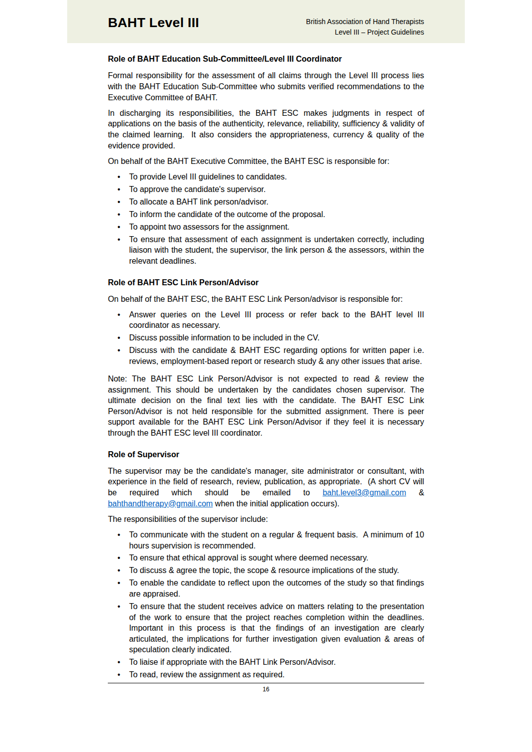BAHT Level III
British Association of Hand Therapists
Level III – Project Guidelines
Role of BAHT Education Sub-Committee/Level III Coordinator
Formal responsibility for the assessment of all claims through the Level III process lies with the BAHT Education Sub-Committee who submits verified recommendations to the Executive Committee of BAHT.
In discharging its responsibilities, the BAHT ESC makes judgments in respect of applications on the basis of the authenticity, relevance, reliability, sufficiency & validity of the claimed learning. It also considers the appropriateness, currency & quality of the evidence provided.
On behalf of the BAHT Executive Committee, the BAHT ESC is responsible for:
To provide Level III guidelines to candidates.
To approve the candidate's supervisor.
To allocate a BAHT link person/advisor.
To inform the candidate of the outcome of the proposal.
To appoint two assessors for the assignment.
To ensure that assessment of each assignment is undertaken correctly, including liaison with the student, the supervisor, the link person & the assessors, within the relevant deadlines.
Role of BAHT ESC Link Person/Advisor
On behalf of the BAHT ESC, the BAHT ESC Link Person/advisor is responsible for:
Answer queries on the Level III process or refer back to the BAHT level III coordinator as necessary.
Discuss possible information to be included in the CV.
Discuss with the candidate & BAHT ESC regarding options for written paper i.e. reviews, employment-based report or research study & any other issues that arise.
Note: The BAHT ESC Link Person/Advisor is not expected to read & review the assignment. This should be undertaken by the candidates chosen supervisor. The ultimate decision on the final text lies with the candidate. The BAHT ESC Link Person/Advisor is not held responsible for the submitted assignment. There is peer support available for the BAHT ESC Link Person/Advisor if they feel it is necessary through the BAHT ESC level III coordinator.
Role of Supervisor
The supervisor may be the candidate's manager, site administrator or consultant, with experience in the field of research, review, publication, as appropriate. (A short CV will be required which should be emailed to baht.level3@gmail.com & bahthandtherapy@gmail.com when the initial application occurs).
The responsibilities of the supervisor include:
To communicate with the student on a regular & frequent basis. A minimum of 10 hours supervision is recommended.
To ensure that ethical approval is sought where deemed necessary.
To discuss & agree the topic, the scope & resource implications of the study.
To enable the candidate to reflect upon the outcomes of the study so that findings are appraised.
To ensure that the student receives advice on matters relating to the presentation of the work to ensure that the project reaches completion within the deadlines. Important in this process is that the findings of an investigation are clearly articulated, the implications for further investigation given evaluation & areas of speculation clearly indicated.
To liaise if appropriate with the BAHT Link Person/Advisor.
To read, review the assignment as required.
16